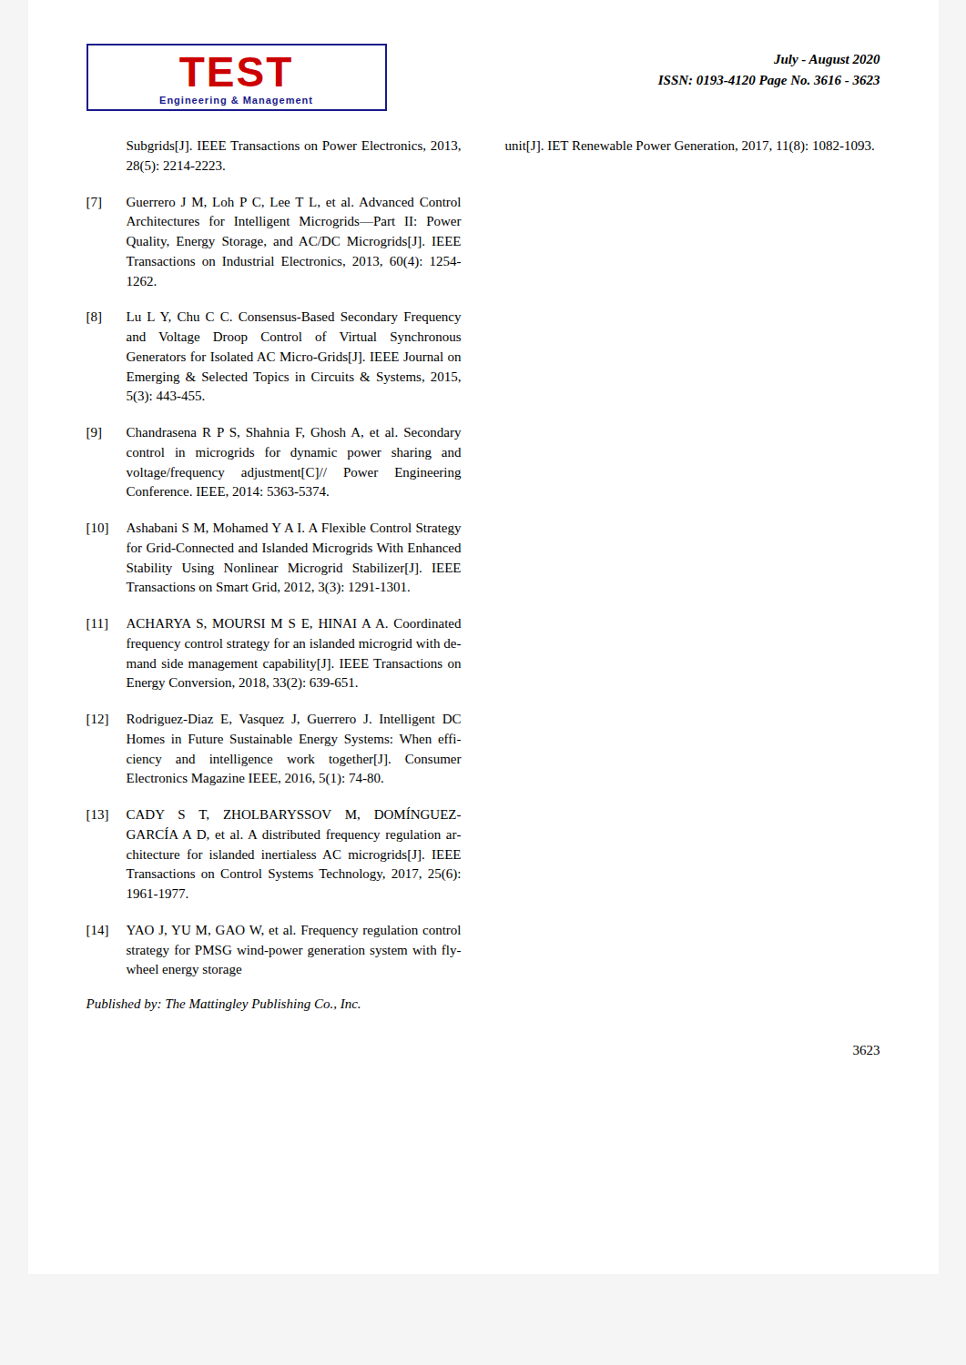TEST
Engineering & Management
July - August 2020
ISSN: 0193-4120 Page No. 3616 - 3623
Subgrids[J]. IEEE Transactions on Power Electronics, 2013, 28(5): 2214-2223.
[7] Guerrero J M, Loh P C, Lee T L, et al. Advanced Control Architectures for Intelligent Microgrids—Part II: Power Quality, Energy Storage, and AC/DC Microgrids[J]. IEEE Transactions on Industrial Electronics, 2013, 60(4): 1254-1262.
[8] Lu L Y, Chu C C. Consensus-Based Secondary Frequency and Voltage Droop Control of Virtual Synchronous Generators for Isolated AC Micro-Grids[J]. IEEE Journal on Emerging & Selected Topics in Circuits & Systems, 2015, 5(3): 443-455.
[9] Chandrasena R P S, Shahnia F, Ghosh A, et al. Secondary control in microgrids for dynamic power sharing and voltage/frequency adjustment[C]// Power Engineering Conference. IEEE, 2014: 5363-5374.
[10] Ashabani S M, Mohamed Y A I. A Flexible Control Strategy for Grid-Connected and Islanded Microgrids With Enhanced Stability Using Nonlinear Microgrid Stabilizer[J]. IEEE Transactions on Smart Grid, 2012, 3(3): 1291-1301.
[11] ACHARYA S, MOURSI M S E, HINAI A A. Coordinated frequency control strategy for an islanded microgrid with demand side management capability[J]. IEEE Transactions on Energy Conversion, 2018, 33(2): 639-651.
[12] Rodriguez-Diaz E, Vasquez J, Guerrero J. Intelligent DC Homes in Future Sustainable Energy Systems: When efficiency and intelligence work together[J]. Consumer Electronics Magazine IEEE, 2016, 5(1): 74-80.
[13] CADY S T, ZHOLBARYSSOV M, DOMÍNGUEZ- GARCÍA A D, et al. A distributed frequency regulation architecture for islanded inertialess AC microgrids[J]. IEEE Transactions on Control Systems Technology, 2017, 25(6): 1961-1977.
[14] YAO J, YU M, GAO W, et al. Frequency regulation control strategy for PMSG wind-power generation system with flywheel energy storage
Published by: The Mattingley Publishing Co., Inc.
unit[J]. IET Renewable Power Generation, 2017, 11(8): 1082-1093.
3623